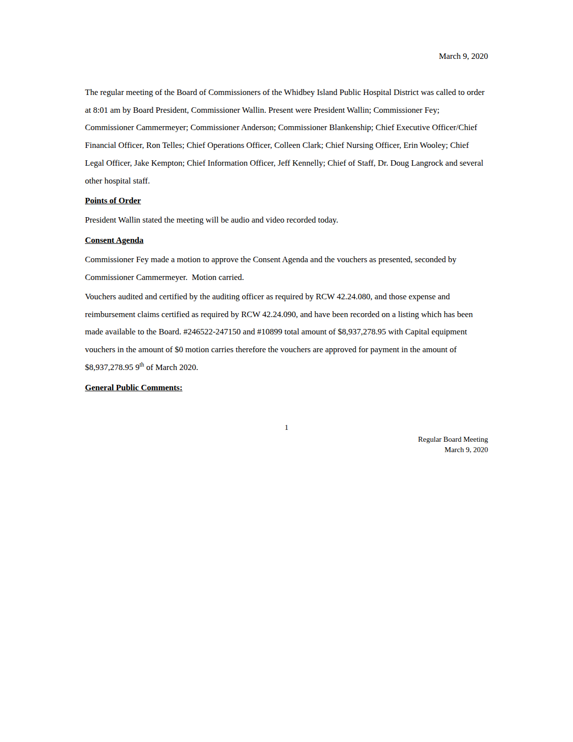March 9, 2020
The regular meeting of the Board of Commissioners of the Whidbey Island Public Hospital District was called to order at 8:01 am by Board President, Commissioner Wallin. Present were President Wallin; Commissioner Fey; Commissioner Cammermeyer; Commissioner Anderson; Commissioner Blankenship; Chief Executive Officer/Chief Financial Officer, Ron Telles; Chief Operations Officer, Colleen Clark; Chief Nursing Officer, Erin Wooley; Chief Legal Officer, Jake Kempton; Chief Information Officer, Jeff Kennelly; Chief of Staff, Dr. Doug Langrock and several other hospital staff.
Points of Order
President Wallin stated the meeting will be audio and video recorded today.
Consent Agenda
Commissioner Fey made a motion to approve the Consent Agenda and the vouchers as presented, seconded by Commissioner Cammermeyer. Motion carried.
Vouchers audited and certified by the auditing officer as required by RCW 42.24.080, and those expense and reimbursement claims certified as required by RCW 42.24.090, and have been recorded on a listing which has been made available to the Board. #246522-247150 and #10899 total amount of $8,937,278.95 with Capital equipment vouchers in the amount of $0 motion carries therefore the vouchers are approved for payment in the amount of $8,937,278.95 9th of March 2020.
General Public Comments:
1
Regular Board Meeting
March 9, 2020